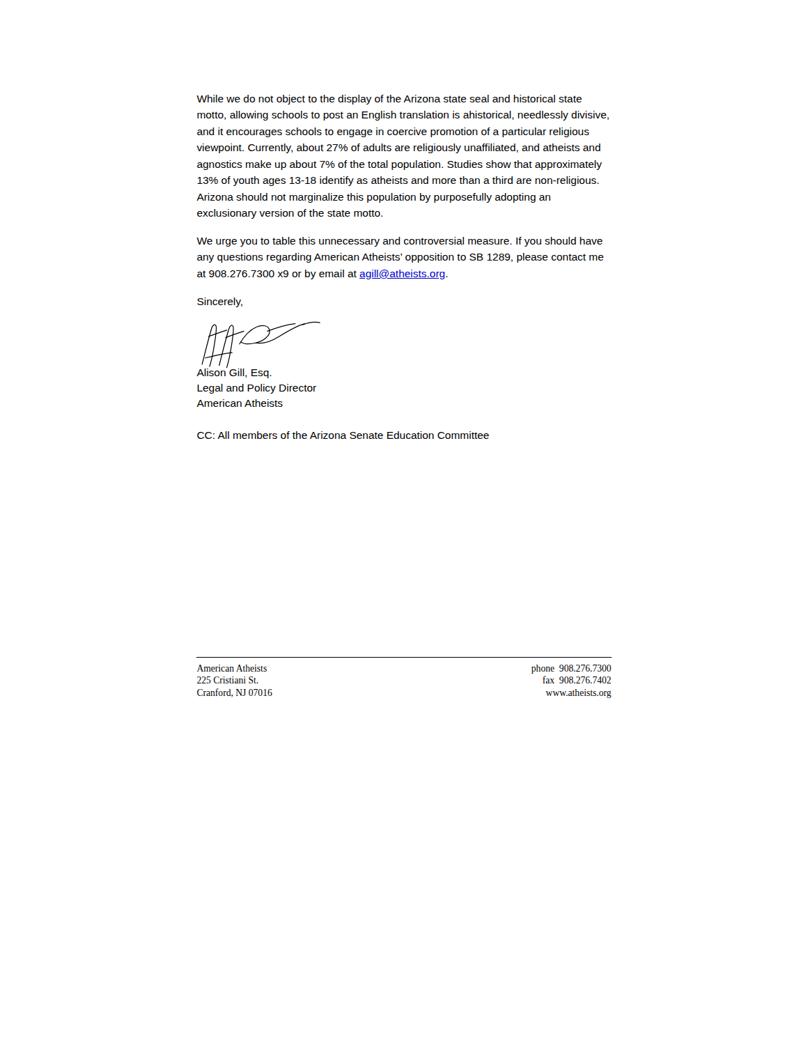While we do not object to the display of the Arizona state seal and historical state motto, allowing schools to post an English translation is ahistorical, needlessly divisive, and it encourages schools to engage in coercive promotion of a particular religious viewpoint. Currently, about 27% of adults are religiously unaffiliated, and atheists and agnostics make up about 7% of the total population. Studies show that approximately 13% of youth ages 13-18 identify as atheists and more than a third are non-religious. Arizona should not marginalize this population by purposefully adopting an exclusionary version of the state motto.
We urge you to table this unnecessary and controversial measure. If you should have any questions regarding American Atheists’ opposition to SB 1289, please contact me at 908.276.7300 x9 or by email at agill@atheists.org.
Sincerely,
Alison Gill, Esq.
Legal and Policy Director
American Atheists
CC: All members of the Arizona Senate Education Committee
| American Atheists | phone 908.276.7300 |
| 225 Cristiani St. | fax 908.276.7402 |
| Cranford, NJ 07016 | www.atheists.org |